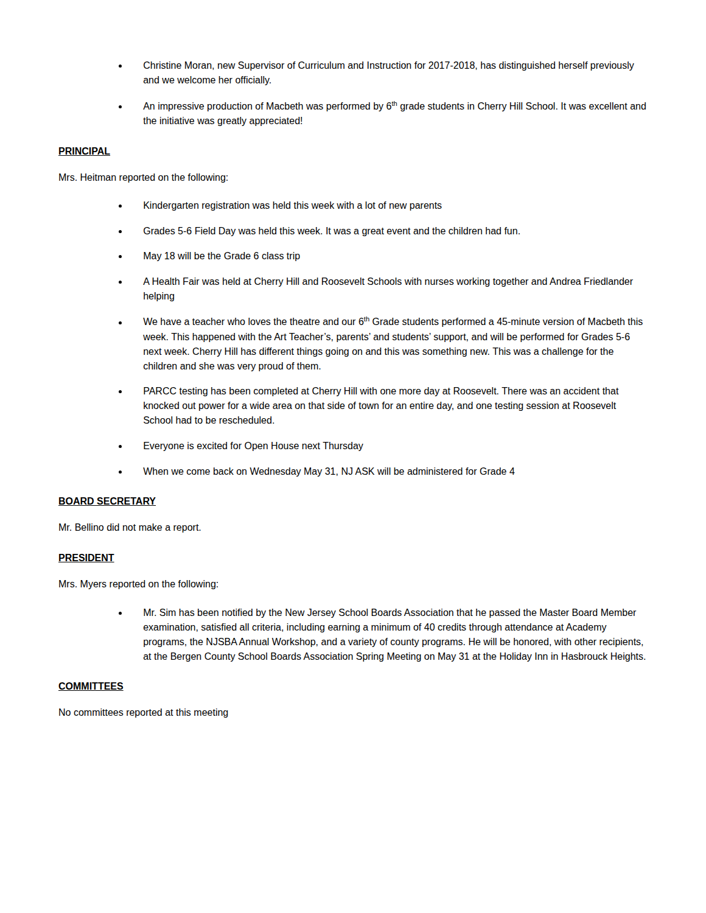Christine Moran, new Supervisor of Curriculum and Instruction for 2017-2018, has distinguished herself previously and we welcome her officially.
An impressive production of Macbeth was performed by 6th grade students in Cherry Hill School. It was excellent and the initiative was greatly appreciated!
PRINCIPAL
Mrs. Heitman reported on the following:
Kindergarten registration was held this week with a lot of new parents
Grades 5-6 Field Day was held this week. It was a great event and the children had fun.
May 18 will be the Grade 6 class trip
A Health Fair was held at Cherry Hill and Roosevelt Schools with nurses working together and Andrea Friedlander helping
We have a teacher who loves the theatre and our 6th Grade students performed a 45-minute version of Macbeth this week. This happened with the Art Teacher’s, parents’ and students’ support, and will be performed for Grades 5-6 next week. Cherry Hill has different things going on and this was something new. This was a challenge for the children and she was very proud of them.
PARCC testing has been completed at Cherry Hill with one more day at Roosevelt. There was an accident that knocked out power for a wide area on that side of town for an entire day, and one testing session at Roosevelt School had to be rescheduled.
Everyone is excited for Open House next Thursday
When we come back on Wednesday May 31, NJ ASK will be administered for Grade 4
BOARD SECRETARY
Mr. Bellino did not make a report.
PRESIDENT
Mrs. Myers reported on the following:
Mr. Sim has been notified by the New Jersey School Boards Association that he passed the Master Board Member examination, satisfied all criteria, including earning a minimum of 40 credits through attendance at Academy programs, the NJSBA Annual Workshop, and a variety of county programs. He will be honored, with other recipients, at the Bergen County School Boards Association Spring Meeting on May 31 at the Holiday Inn in Hasbrouck Heights.
COMMITTEES
No committees reported at this meeting